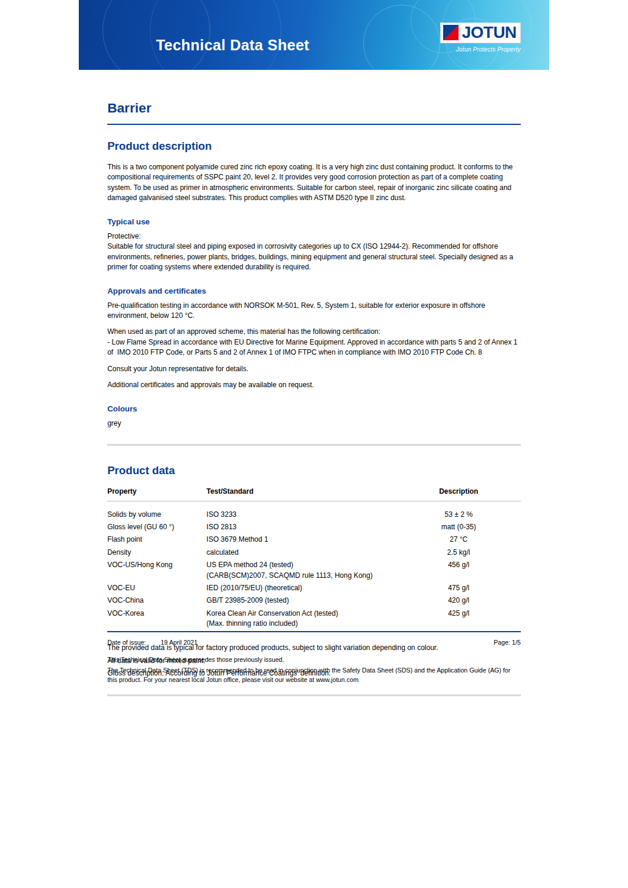Technical Data Sheet
JOTUN
Jotun Protects Property
Barrier
Product description
This is a two component polyamide cured zinc rich epoxy coating. It is a very high zinc dust containing product. It conforms to the compositional requirements of SSPC paint 20, level 2. It provides very good corrosion protection as part of a complete coating system. To be used as primer in atmospheric environments. Suitable for carbon steel, repair of inorganic zinc silicate coating and damaged galvanised steel substrates. This product complies with ASTM D520 type II zinc dust.
Typical use
Protective:
Suitable for structural steel and piping exposed in corrosivity categories up to CX (ISO 12944-2). Recommended for offshore environments, refineries, power plants, bridges, buildings, mining equipment and general structural steel. Specially designed as a primer for coating systems where extended durability is required.
Approvals and certificates
Pre-qualification testing in accordance with NORSOK M-501, Rev. 5, System 1, suitable for exterior exposure in offshore environment, below 120 °C.
When used as part of an approved scheme, this material has the following certification:
- Low Flame Spread in accordance with EU Directive for Marine Equipment. Approved in accordance with parts 5 and 2 of Annex 1 of IMO 2010 FTP Code, or Parts 5 and 2 of Annex 1 of IMO FTPC when in compliance with IMO 2010 FTP Code Ch. 8
Consult your Jotun representative for details.
Additional certificates and approvals may be available on request.
Colours
grey
Product data
| Property | Test/Standard | Description |
| --- | --- | --- |
| Solids by volume | ISO 3233 | 53 ± 2 % |
| Gloss level (GU 60 °) | ISO 2813 | matt (0-35) |
| Flash point | ISO 3679 Method 1 | 27 °C |
| Density | calculated | 2.5 kg/l |
| VOC-US/Hong Kong | US EPA method 24 (tested) (CARB(SCM)2007, SCAQMD rule 1113, Hong Kong) | 456 g/l |
| VOC-EU | IED (2010/75/EU) (theoretical) | 475 g/l |
| VOC-China | GB/T 23985-2009 (tested) | 420 g/l |
| VOC-Korea | Korea Clean Air Conservation Act (tested) (Max. thinning ratio included) | 425 g/l |
The provided data is typical for factory produced products, subject to slight variation depending on colour.
All data is valid for mixed paint.
Gloss description: According to Jotun Performance Coatings' definition.
Date of issue: 19 April 2021
Page: 1/5
This Technical Data Sheet supersedes those previously issued.
The Technical Data Sheet (TDS) is recommended to be read in conjunction with the Safety Data Sheet (SDS) and the Application Guide (AG) for this product. For your nearest local Jotun office, please visit our website at www.jotun.com